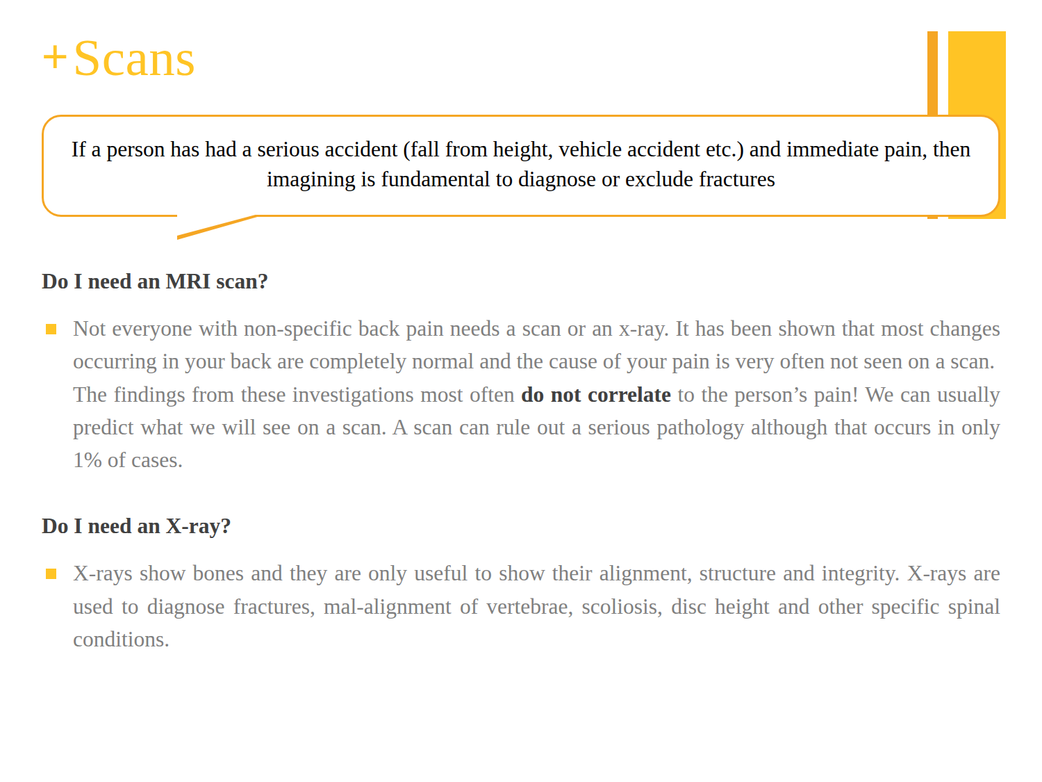+
Scans
If a person has had a serious accident (fall from height, vehicle accident etc.) and immediate pain, then imagining is fundamental to diagnose or exclude fractures
Do I need an MRI scan?
Not everyone with non-specific back pain needs a scan or an x-ray. It has been shown that most changes occurring in your back are completely normal and the cause of your pain is very often not seen on a scan. The findings from these investigations most often do not correlate to the person’s pain! We can usually predict what we will see on a scan. A scan can rule out a serious pathology although that occurs in only 1% of cases.
Do I need an X-ray?
X-rays show bones and they are only useful to show their alignment, structure and integrity. X-rays are used to diagnose fractures, mal-alignment of vertebrae, scoliosis, disc height and other specific spinal conditions.